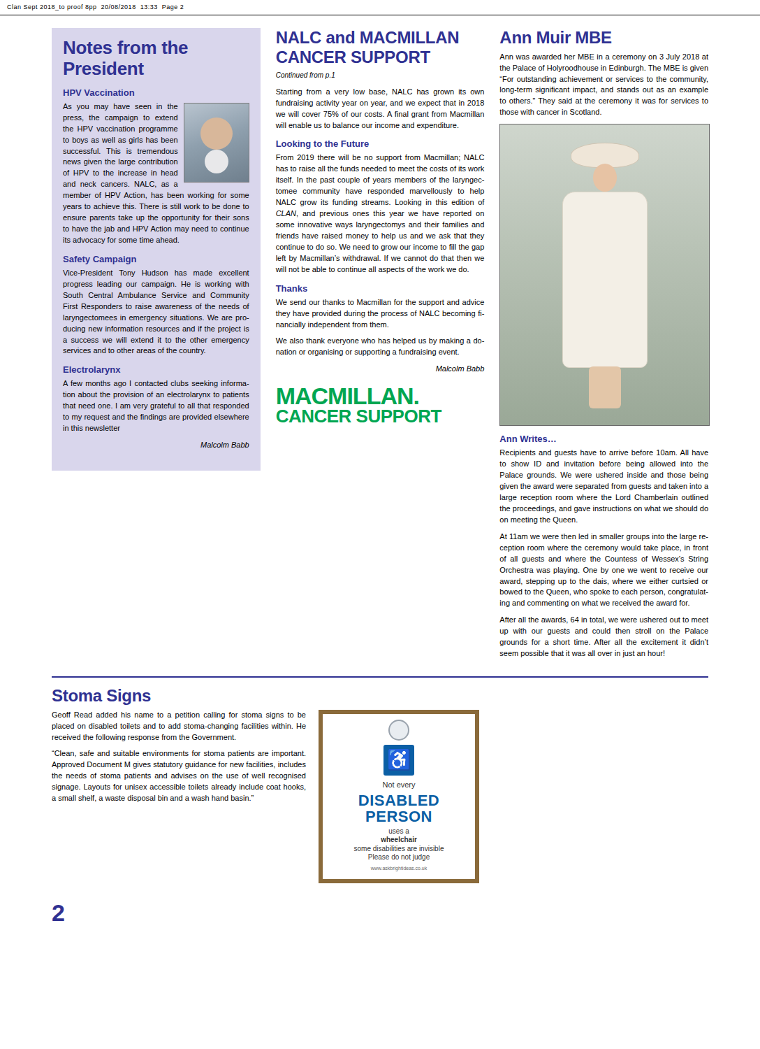Clan Sept 2018_to proof 8pp 20/08/2018 13:33 Page 2
Notes from the President
HPV Vaccination
As you may have seen in the press, the campaign to extend the HPV vaccination programme to boys as well as girls has been successful. This is tremendous news given the large contribution of HPV to the increase in head and neck cancers. NALC, as a member of HPV Action, has been working for some years to achieve this. There is still work to be done to ensure parents take up the opportunity for their sons to have the jab and HPV Action may need to continue its advocacy for some time ahead.
Safety Campaign
Vice-President Tony Hudson has made excellent progress leading our campaign. He is working with South Central Ambulance Service and Community First Responders to raise awareness of the needs of laryngectomees in emergency situations. We are producing new information resources and if the project is a success we will extend it to the other emergency services and to other areas of the country.
Electrolarynx
A few months ago I contacted clubs seeking information about the provision of an electrolarynx to patients that need one. I am very grateful to all that responded to my request and the findings are provided elsewhere in this newsletter
Malcolm Babb
NALC and MACMILLAN CANCER SUPPORT
Continued from p.1
Starting from a very low base, NALC has grown its own fundraising activity year on year, and we expect that in 2018 we will cover 75% of our costs. A final grant from Macmillan will enable us to balance our income and expenditure.
Looking to the Future
From 2019 there will be no support from Macmillan; NALC has to raise all the funds needed to meet the costs of its work itself. In the past couple of years members of the laryngectomee community have responded marvellously to help NALC grow its funding streams. Looking in this edition of CLAN, and previous ones this year we have reported on some innovative ways laryngectomys and their families and friends have raised money to help us and we ask that they continue to do so. We need to grow our income to fill the gap left by Macmillan’s withdrawal. If we cannot do that then we will not be able to continue all aspects of the work we do.
Thanks
We send our thanks to Macmillan for the support and advice they have provided during the process of NALC becoming financially independent from them.
We also thank everyone who has helped us by making a donation or organising or supporting a fundraising event.
Malcolm Babb
MACMILLAN.
CANCER SUPPORT
Ann Muir MBE
Ann was awarded her MBE in a ceremony on 3 July 2018 at the Palace of Holyroodhouse in Edinburgh. The MBE is given “For outstanding achievement or services to the community, long-term significant impact, and stands out as an example to others.” They said at the ceremony it was for services to those with cancer in Scotland.
Ann Writes…
Recipients and guests have to arrive before 10am. All have to show ID and invitation before being allowed into the Palace grounds. We were ushered inside and those being given the award were separated from guests and taken into a large reception room where the Lord Chamberlain outlined the proceedings, and gave instructions on what we should do on meeting the Queen.
At 11am we were then led in smaller groups into the large reception room where the ceremony would take place, in front of all guests and where the Countess of Wessex’s String Orchestra was playing. One by one we went to receive our award, stepping up to the dais, where we either curtsied or bowed to the Queen, who spoke to each person, congratulating and commenting on what we received the award for.
After all the awards, 64 in total, we were ushered out to meet up with our guests and could then stroll on the Palace grounds for a short time. After all the excitement it didn’t seem possible that it was all over in just an hour!
Stoma Signs
Geoff Read added his name to a petition calling for stoma signs to be placed on disabled toilets and to add stoma-changing facilities within. He received the following response from the Government.
“Clean, safe and suitable environments for stoma patients are important. Approved Document M gives statutory guidance for new facilities, includes the needs of stoma patients and advises on the use of well recognised signage. Layouts for unisex accessible toilets already include coat hooks, a small shelf, a waste disposal bin and a wash hand basin.”
♿
Not every
DISABLED
PERSON
uses a
wheelchair
some disabilities are invisible
Please do not judge
www.askbrightideas.co.uk
2